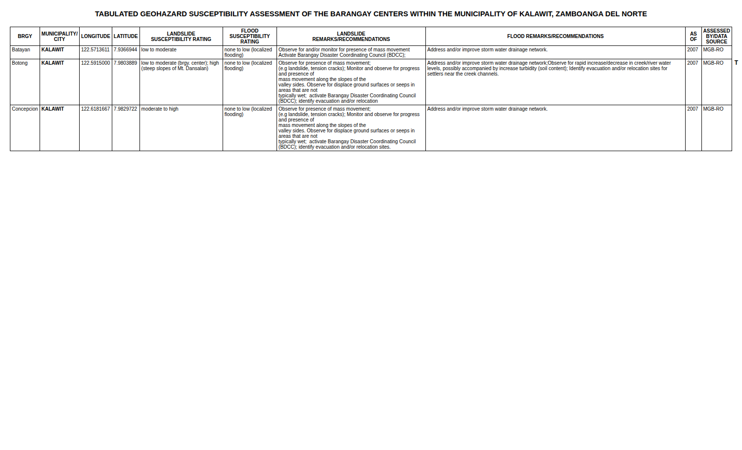TABULATED GEOHAZARD SUSCEPTIBILITY ASSESSMENT OF THE BARANGAY CENTERS WITHIN THE MUNICIPALITY OF KALAWIT, ZAMBOANGA DEL NORTE
T
| BRGY | MUNICIPALITY/ CITY | LONGITUDE | LATITUDE | LANDSLIDE SUSCEPTIBILITY RATING | FLOOD SUSCEPTIBILITY RATING | LANDSLIDE REMARKS/RECOMMENDATIONS | FLOOD REMARKS/RECOMMENDATIONS | AS OF | ASSESSED BY/DATA SOURCE |
| --- | --- | --- | --- | --- | --- | --- | --- | --- | --- |
| Batayan | KALAWIT | 122.5713611 | 7.9366944 | low to moderate | none to low (localized flooding) | Observe for and/or monitor for presence of mass movement Activate Barangay Disaster Coordinating Council (BDCC); | Address and/or improve storm water drainage network. | 2007 | MGB-RO |
| Botong | KALAWIT | 122.5915000 | 7.9803889 | low to moderate (brgy. center); high (steep slopes of Mt. Dansalan) | none to low (localized flooding) | Observe for presence of mass movement; (e.g landslide, tension cracks); Monitor and observe for progress and presence of mass movement along the slopes of the valley sides. Observe for displace ground surfaces or seeps in areas that are not typically wet; activate Barangay Disaster Coordinating Council (BDCC); identify evacuation and/or relocation | Address and/or improve storm water drainage network;Observe for rapid increase/decrease in creek/river water levels, possibly accompanied by increase turbidity (soil content); Identify evacuation and/or relocation sites for settlers near the creek channels. | 2007 | MGB-RO |
| Concepcion | KALAWIT | 122.6181667 | 7.9829722 | moderate to high | none to low (localized flooding) | Observe for presence of mass movement; (e.g landslide, tension cracks); Monitor and observe for progress and presence of mass movement along the slopes of the valley sides. Observe for displace ground surfaces or seeps in areas that are not typically wet; activate Barangay Disaster Coordinating Council (BDCC); identify evacuation and/or relocation sites. | Address and/or improve storm water drainage network. | 2007 | MGB-RO |